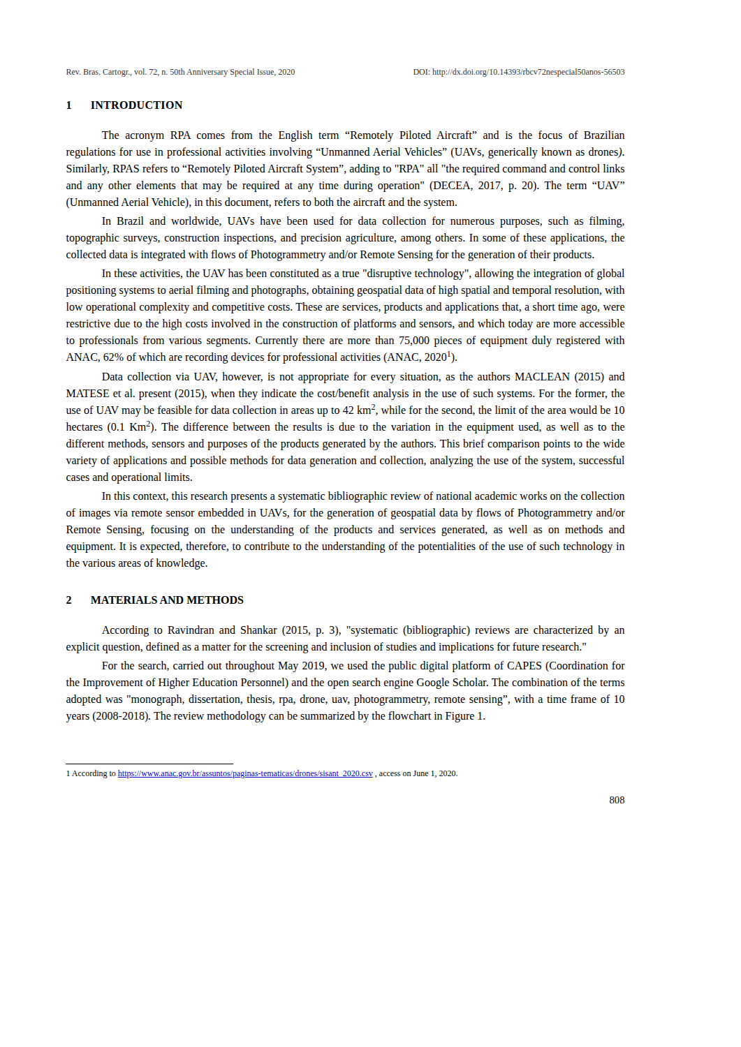Rev. Bras. Cartogr., vol. 72, n. 50th Anniversary Special Issue, 2020 DOI: http://dx.doi.org/10.14393/rbcv72nespecial50anos-56503
1 INTRODUCTION
The acronym RPA comes from the English term “Remotely Piloted Aircraft” and is the focus of Brazilian regulations for use in professional activities involving “Unmanned Aerial Vehicles” (UAVs, generically known as drones). Similarly, RPAS refers to “Remotely Piloted Aircraft System”, adding to "RPA" all "the required command and control links and any other elements that may be required at any time during operation" (DECEA, 2017, p. 20). The term “UAV” (Unmanned Aerial Vehicle), in this document, refers to both the aircraft and the system.
In Brazil and worldwide, UAVs have been used for data collection for numerous purposes, such as filming, topographic surveys, construction inspections, and precision agriculture, among others. In some of these applications, the collected data is integrated with flows of Photogrammetry and/or Remote Sensing for the generation of their products.
In these activities, the UAV has been constituted as a true "disruptive technology", allowing the integration of global positioning systems to aerial filming and photographs, obtaining geospatial data of high spatial and temporal resolution, with low operational complexity and competitive costs. These are services, products and applications that, a short time ago, were restrictive due to the high costs involved in the construction of platforms and sensors, and which today are more accessible to professionals from various segments. Currently there are more than 75,000 pieces of equipment duly registered with ANAC, 62% of which are recording devices for professional activities (ANAC, 20201).
Data collection via UAV, however, is not appropriate for every situation, as the authors MACLEAN (2015) and MATESE et al. present (2015), when they indicate the cost/benefit analysis in the use of such systems. For the former, the use of UAV may be feasible for data collection in areas up to 42 km2, while for the second, the limit of the area would be 10 hectares (0.1 Km2). The difference between the results is due to the variation in the equipment used, as well as to the different methods, sensors and purposes of the products generated by the authors. This brief comparison points to the wide variety of applications and possible methods for data generation and collection, analyzing the use of the system, successful cases and operational limits.
In this context, this research presents a systematic bibliographic review of national academic works on the collection of images via remote sensor embedded in UAVs, for the generation of geospatial data by flows of Photogrammetry and/or Remote Sensing, focusing on the understanding of the products and services generated, as well as on methods and equipment. It is expected, therefore, to contribute to the understanding of the potentialities of the use of such technology in the various areas of knowledge.
2 MATERIALS AND METHODS
According to Ravindran and Shankar (2015, p. 3), "systematic (bibliographic) reviews are characterized by an explicit question, defined as a matter for the screening and inclusion of studies and implications for future research."
For the search, carried out throughout May 2019, we used the public digital platform of CAPES (Coordination for the Improvement of Higher Education Personnel) and the open search engine Google Scholar. The combination of the terms adopted was "monograph, dissertation, thesis, rpa, drone, uav, photogrammetry, remote sensing”, with a time frame of 10 years (2008-2018). The review methodology can be summarized by the flowchart in Figure 1.
1 According to https://www.anac.gov.br/assuntos/paginas-tematicas/drones/sisant_2020.csv , access on June 1, 2020.
808